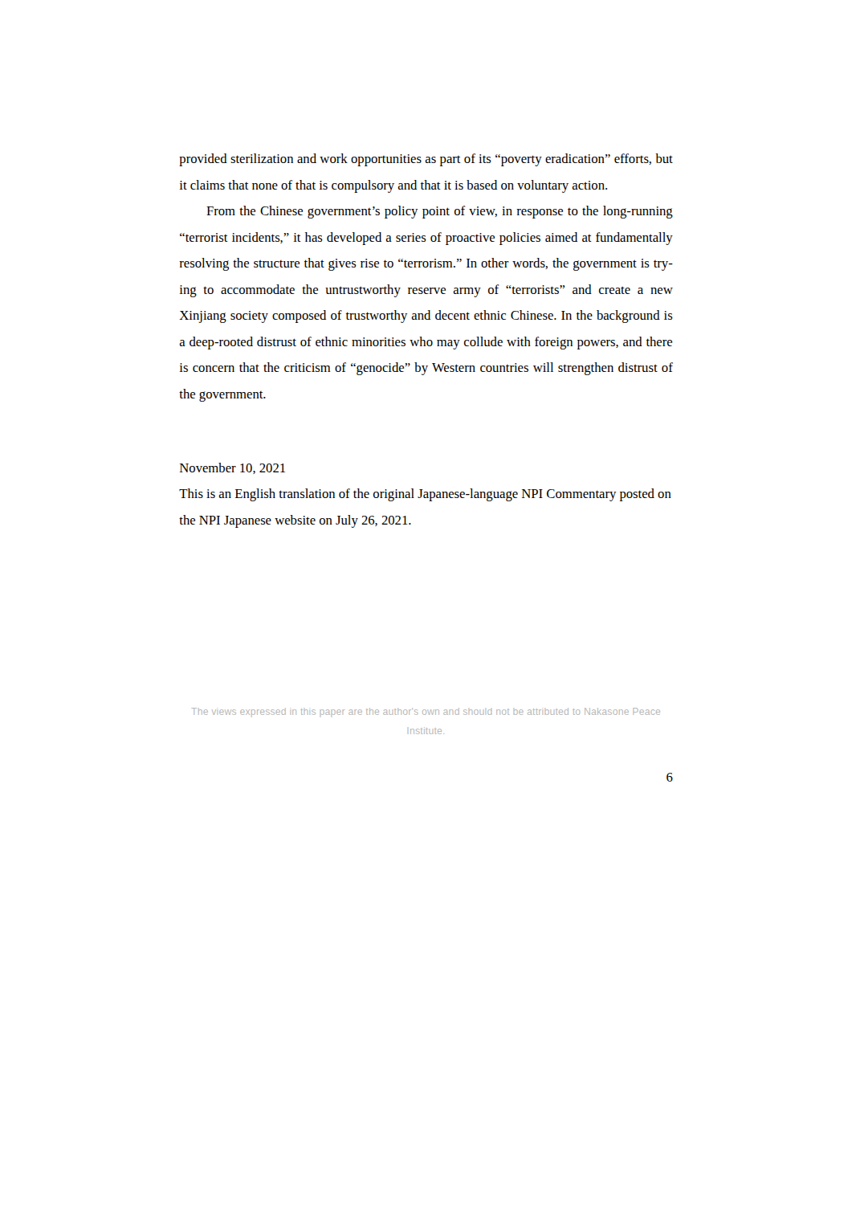provided sterilization and work opportunities as part of its “poverty eradication” efforts, but it claims that none of that is compulsory and that it is based on voluntary action.
From the Chinese government’s policy point of view, in response to the long-running “terrorist incidents,” it has developed a series of proactive policies aimed at fundamentally resolving the structure that gives rise to “terrorism.” In other words, the government is trying to accommodate the untrustworthy reserve army of “terrorists” and create a new Xinjiang society composed of trustworthy and decent ethnic Chinese. In the background is a deep-rooted distrust of ethnic minorities who may collude with foreign powers, and there is concern that the criticism of “genocide” by Western countries will strengthen distrust of the government.
November 10, 2021
This is an English translation of the original Japanese-language NPI Commentary posted on the NPI Japanese website on July 26, 2021.
The views expressed in this paper are the author's own and should not be attributed to Nakasone Peace Institute.
6